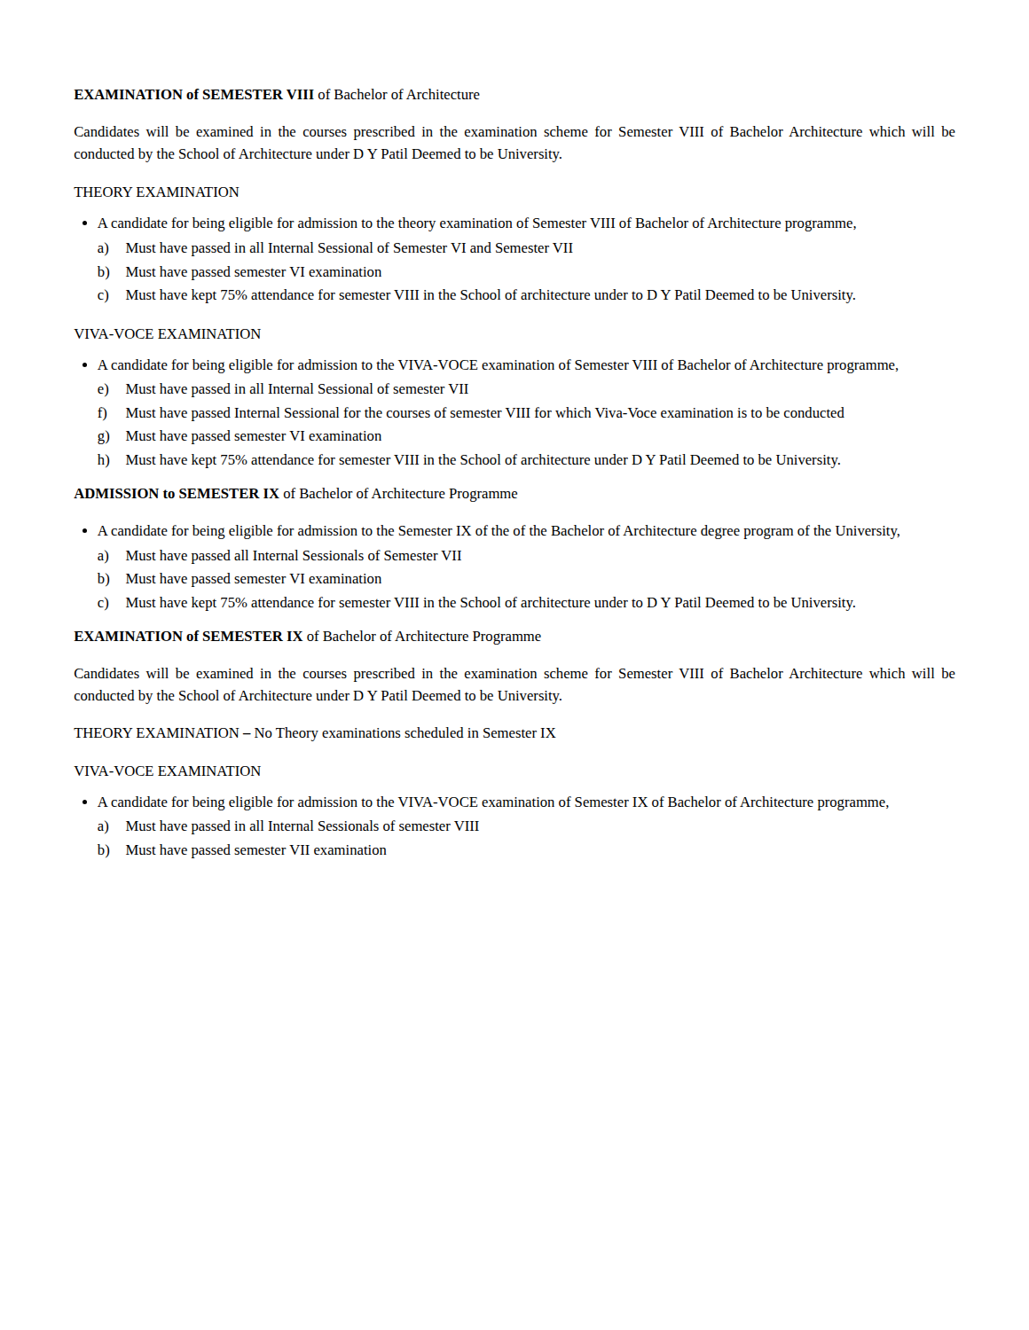EXAMINATION of SEMESTER VIII of Bachelor of Architecture
Candidates will be examined in the courses prescribed in the examination scheme for Semester VIII of Bachelor Architecture which will be conducted by the School of Architecture under D Y Patil Deemed to be University.
THEORY EXAMINATION
A candidate for being eligible for admission to the theory examination of Semester VIII of Bachelor of Architecture programme,
Must have passed in all Internal Sessional of Semester VI and Semester VII
Must have passed semester VI examination
Must have kept 75% attendance for semester VIII in the School of architecture under to D Y Patil Deemed to be University.
VIVA-VOCE EXAMINATION
A candidate for being eligible for admission to the VIVA-VOCE examination of Semester VIII of Bachelor of Architecture programme,
Must have passed in all Internal Sessional of semester VII
Must have passed Internal Sessional for the courses of semester VIII for which Viva-Voce examination is to be conducted
Must have passed semester VI examination
Must have kept 75% attendance for semester VIII in the School of architecture under D Y Patil Deemed to be University.
ADMISSION to SEMESTER IX of Bachelor of Architecture Programme
A candidate for being eligible for admission to the Semester IX of the of the Bachelor of Architecture degree program of the University,
Must have passed all Internal Sessionals of Semester VII
Must have passed semester VI examination
Must have kept 75% attendance for semester VIII in the School of architecture under to D Y Patil Deemed to be University.
EXAMINATION of SEMESTER IX of Bachelor of Architecture Programme
Candidates will be examined in the courses prescribed in the examination scheme for Semester VIII of Bachelor Architecture which will be conducted by the School of Architecture under D Y Patil Deemed to be University.
THEORY EXAMINATION – No Theory examinations scheduled in Semester IX
VIVA-VOCE EXAMINATION
A candidate for being eligible for admission to the VIVA-VOCE examination of Semester IX of Bachelor of Architecture programme,
Must have passed in all Internal Sessionals of semester VIII
Must have passed semester VII examination